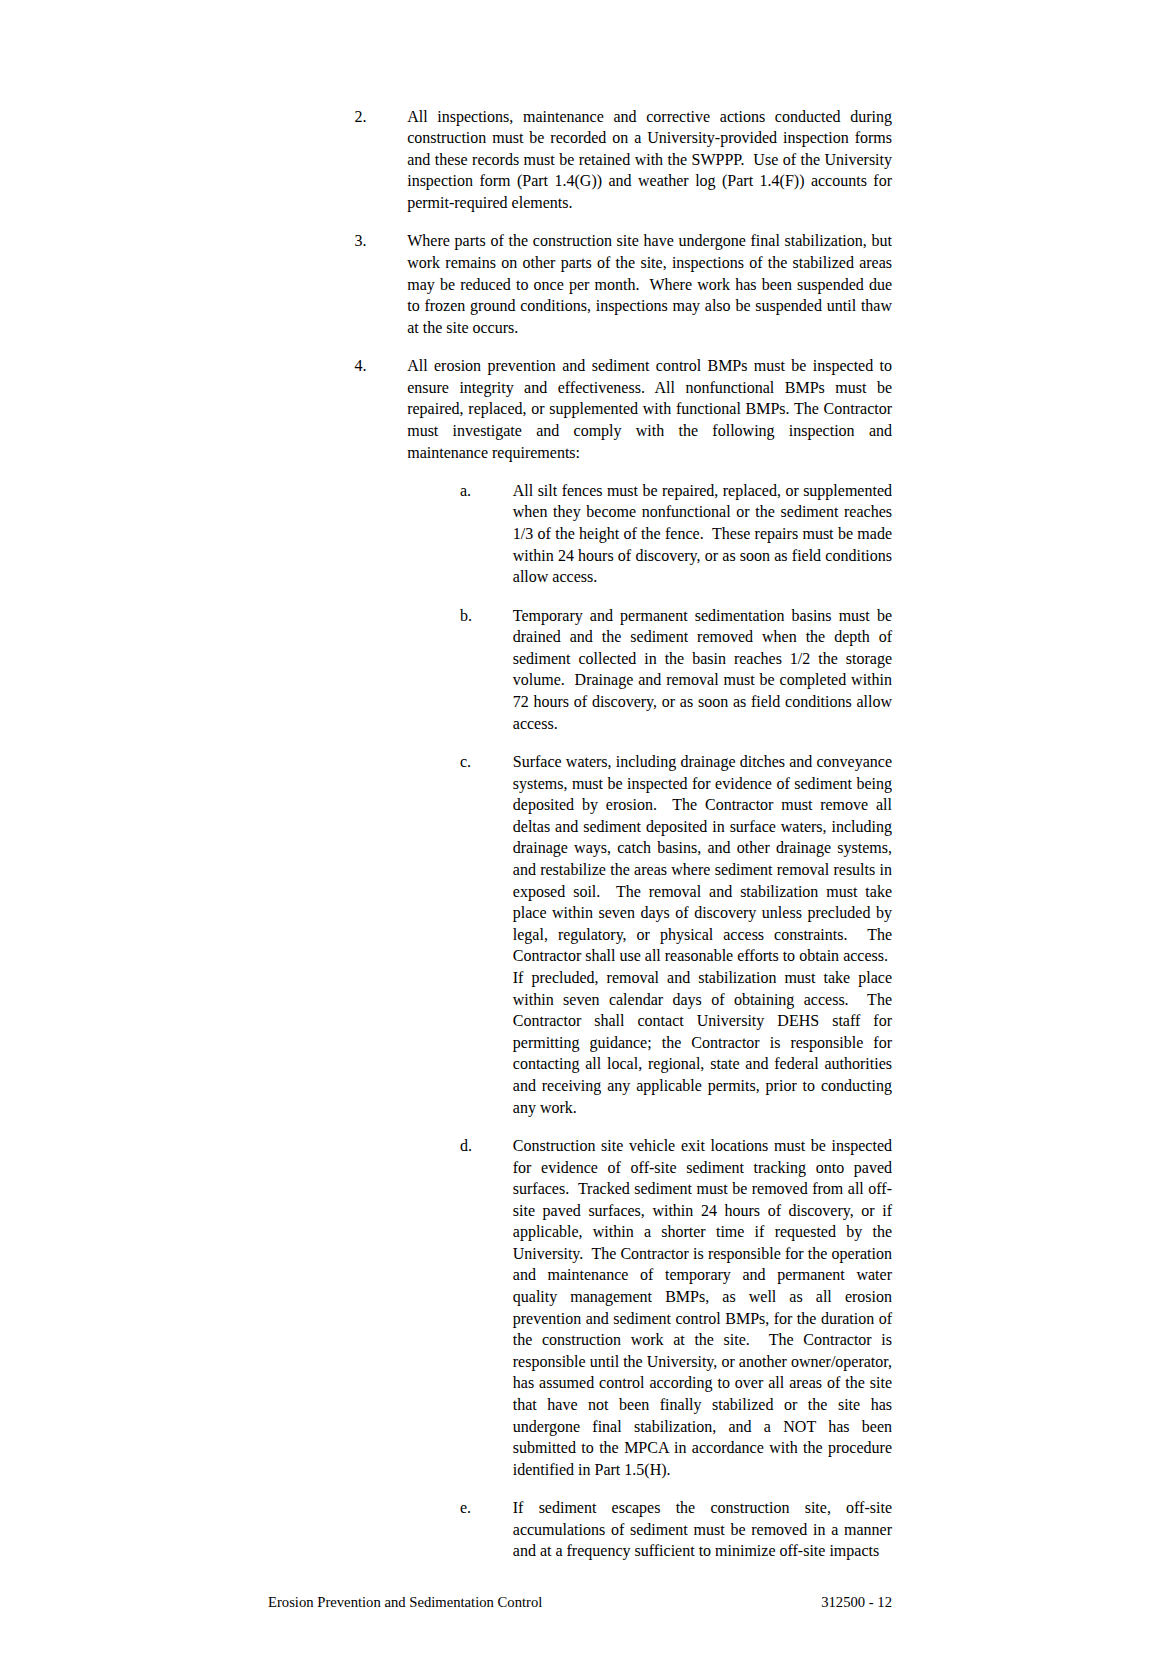2.
All inspections, maintenance and corrective actions conducted during construction must be recorded on a University-provided inspection forms and these records must be retained with the SWPPP. Use of the University inspection form (Part 1.4(G)) and weather log (Part 1.4(F)) accounts for permit-required elements.
3.
Where parts of the construction site have undergone final stabilization, but work remains on other parts of the site, inspections of the stabilized areas may be reduced to once per month. Where work has been suspended due to frozen ground conditions, inspections may also be suspended until thaw at the site occurs.
4.
All erosion prevention and sediment control BMPs must be inspected to ensure integrity and effectiveness. All nonfunctional BMPs must be repaired, replaced, or supplemented with functional BMPs. The Contractor must investigate and comply with the following inspection and maintenance requirements:
a.
All silt fences must be repaired, replaced, or supplemented when they become nonfunctional or the sediment reaches 1/3 of the height of the fence. These repairs must be made within 24 hours of discovery, or as soon as field conditions allow access.
b.
Temporary and permanent sedimentation basins must be drained and the sediment removed when the depth of sediment collected in the basin reaches 1/2 the storage volume. Drainage and removal must be completed within 72 hours of discovery, or as soon as field conditions allow access.
c.
Surface waters, including drainage ditches and conveyance systems, must be inspected for evidence of sediment being deposited by erosion. The Contractor must remove all deltas and sediment deposited in surface waters, including drainage ways, catch basins, and other drainage systems, and restabilize the areas where sediment removal results in exposed soil. The removal and stabilization must take place within seven days of discovery unless precluded by legal, regulatory, or physical access constraints. The Contractor shall use all reasonable efforts to obtain access. If precluded, removal and stabilization must take place within seven calendar days of obtaining access. The Contractor shall contact University DEHS staff for permitting guidance; the Contractor is responsible for contacting all local, regional, state and federal authorities and receiving any applicable permits, prior to conducting any work.
d.
Construction site vehicle exit locations must be inspected for evidence of off-site sediment tracking onto paved surfaces. Tracked sediment must be removed from all off-site paved surfaces, within 24 hours of discovery, or if applicable, within a shorter time if requested by the University. The Contractor is responsible for the operation and maintenance of temporary and permanent water quality management BMPs, as well as all erosion prevention and sediment control BMPs, for the duration of the construction work at the site. The Contractor is responsible until the University, or another owner/operator, has assumed control according to over all areas of the site that have not been finally stabilized or the site has undergone final stabilization, and a NOT has been submitted to the MPCA in accordance with the procedure identified in Part 1.5(H).
e.
If sediment escapes the construction site, off-site accumulations of sediment must be removed in a manner and at a frequency sufficient to minimize off-site impacts
Erosion Prevention and Sedimentation Control 312500 - 12